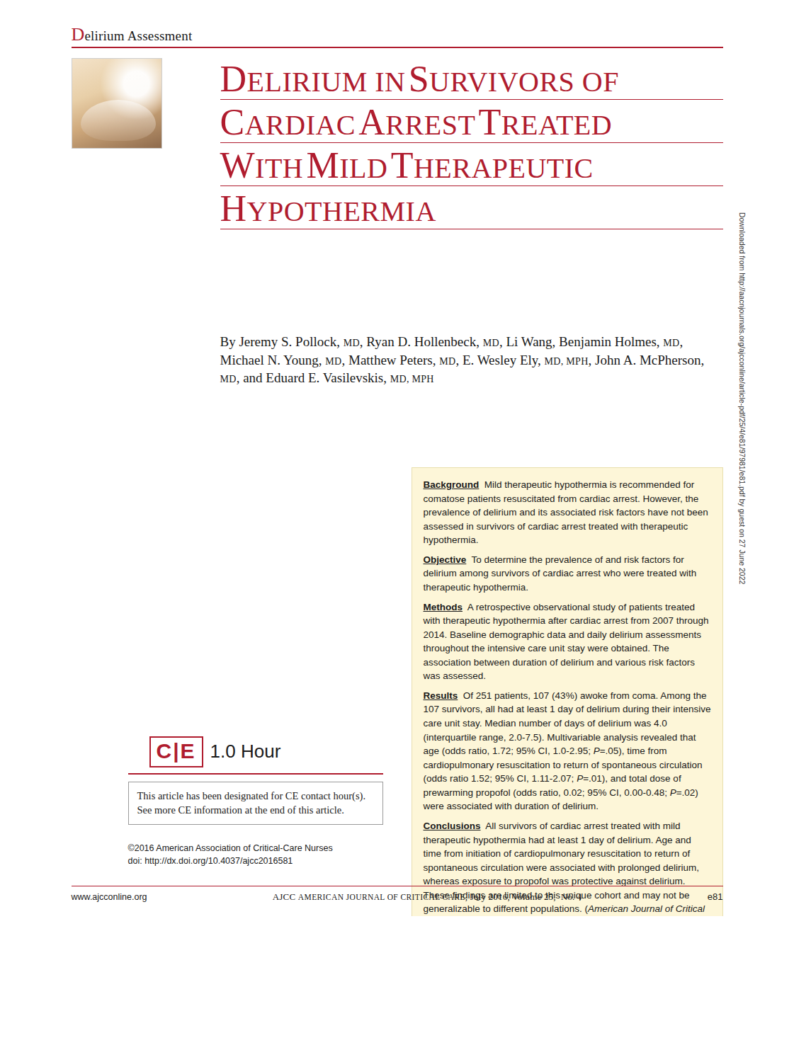Delirium Assessment
DELIRIUM IN SURVIVORS OF
CARDIAC ARREST TREATED
WITH MILD THERAPEUTIC
HYPOTHERMIA
By Jeremy S. Pollock, MD, Ryan D. Hollenbeck, MD, Li Wang, Benjamin Holmes, MD, Michael N. Young, MD, Matthew Peters, MD, E. Wesley Ely, MD, MPH, John A. McPherson, MD, and Eduard E. Vasilevskis, MD, MPH
Background Mild therapeutic hypothermia is recommended for comatose patients resuscitated from cardiac arrest. However, the prevalence of delirium and its associated risk factors have not been assessed in survivors of cardiac arrest treated with therapeutic hypothermia.
Objective To determine the prevalence of and risk factors for delirium among survivors of cardiac arrest who were treated with therapeutic hypothermia.
Methods A retrospective observational study of patients treated with therapeutic hypothermia after cardiac arrest from 2007 through 2014. Baseline demographic data and daily delirium assessments throughout the intensive care unit stay were obtained. The association between duration of delirium and various risk factors was assessed.
Results Of 251 patients, 107 (43%) awoke from coma. Among the 107 survivors, all had at least 1 day of delirium during their intensive care unit stay. Median number of days of delirium was 4.0 (interquartile range, 2.0-7.5). Multivariable analysis revealed that age (odds ratio, 1.72; 95% CI, 1.0-2.95; P=.05), time from cardiopulmonary resuscitation to return of spontaneous circulation (odds ratio 1.52; 95% CI, 1.11-2.07; P=.01), and total dose of prewarming propofol (odds ratio, 0.02; 95% CI, 0.00-0.48; P=.02) were associated with duration of delirium.
Conclusions All survivors of cardiac arrest treated with mild therapeutic hypothermia had at least 1 day of delirium. Age and time from initiation of cardiopulmonary resuscitation to return of spontaneous circulation were associated with prolonged delirium, whereas exposure to propofol was protective against delirium. These findings are limited to this unique cohort and may not be generalizable to different populations. (American Journal of Critical Care. 2016;25:e81-e89)
C|E 1.0 Hour
This article has been designated for CE contact hour(s). See more CE information at the end of this article.
©2016 American Association of Critical-Care Nurses
doi: http://dx.doi.org/10.4037/ajcc2016581
Downloaded from http://aacnjournals.org/ajcconline/article-pdf/25/4/e81/97981/e81.pdf by guest on 27 June 2022
www.ajcconline.org
AJCC AMERICAN JOURNAL OF CRITICAL CARE, July 2016, Volume 25, No. 4
e81